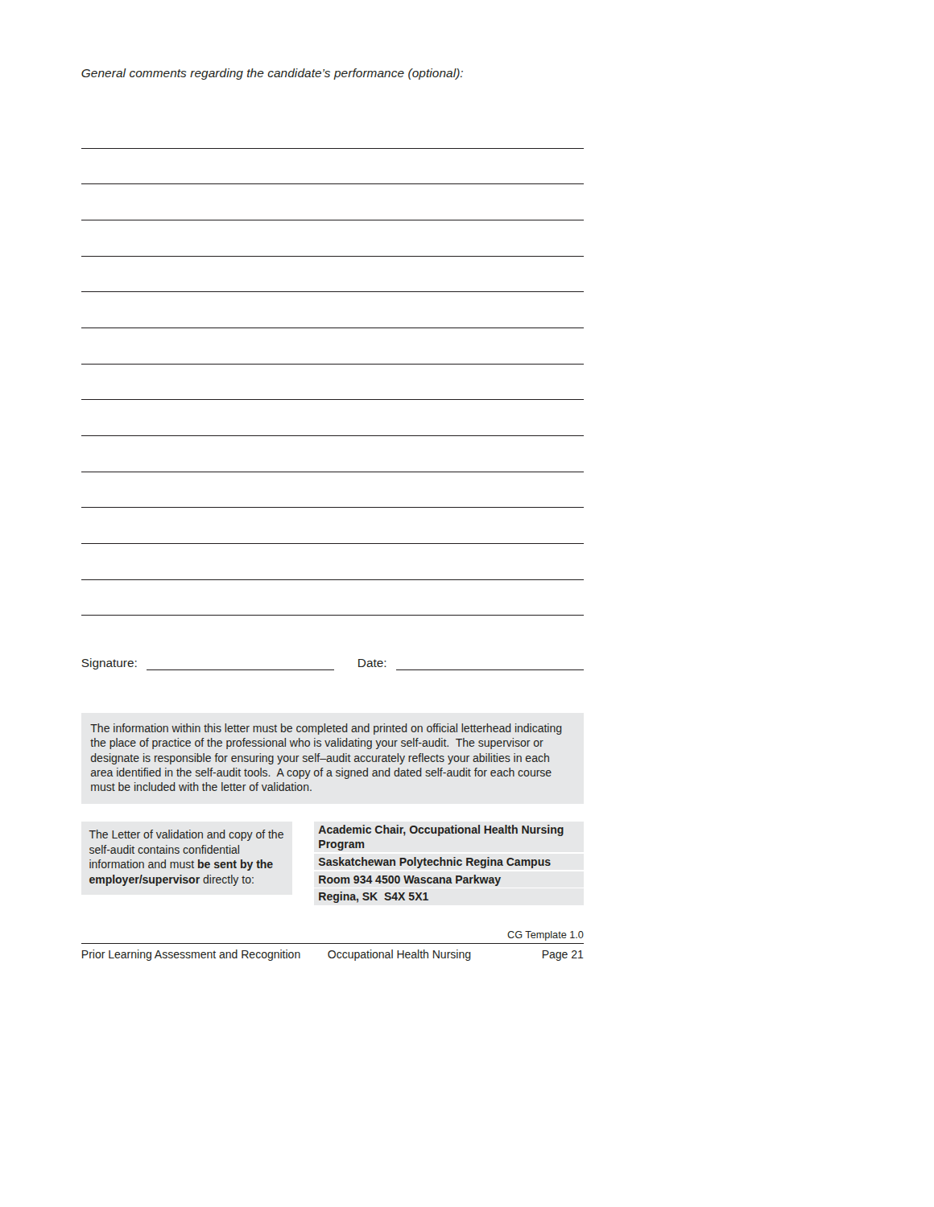General comments regarding the candidate’s performance (optional):
Signature: Date:
The information within this letter must be completed and printed on official letterhead indicating the place of practice of the professional who is validating your self-audit. The supervisor or designate is responsible for ensuring your self–audit accurately reflects your abilities in each area identified in the self-audit tools. A copy of a signed and dated self-audit for each course must be included with the letter of validation.
The Letter of validation and copy of the self-audit contains confidential information and must be sent by the employer/supervisor directly to:
Academic Chair, Occupational Health Nursing Program Saskatchewan Polytechnic Regina Campus Room 934 4500 Wascana Parkway Regina, SK S4X 5X1
CG Template 1.0
Prior Learning Assessment and Recognition Occupational Health Nursing
Page 21